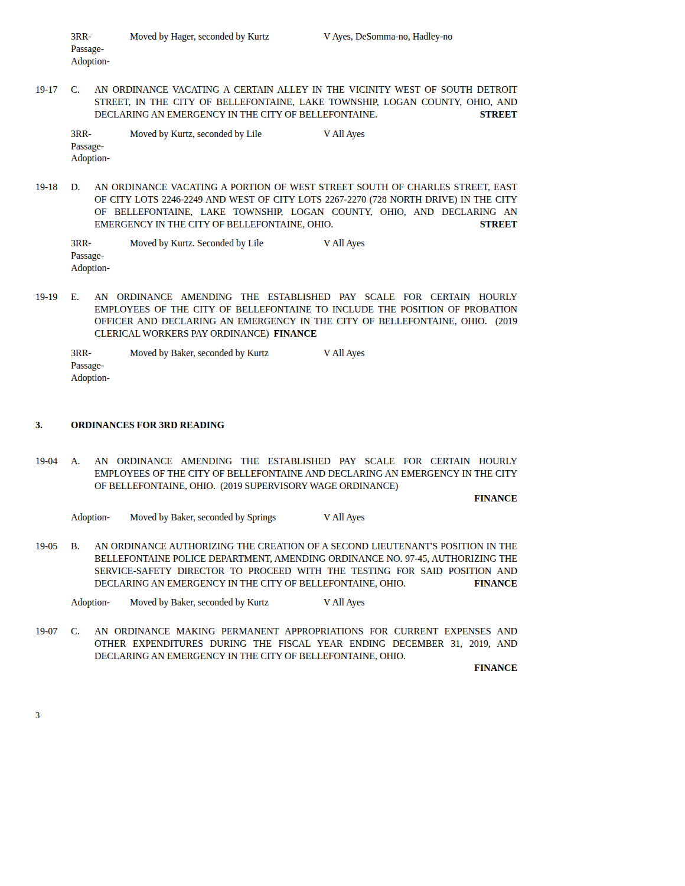3RR-
Passage-
Adoption-
Moved by Hager, seconded by Kurtz
V Ayes, DeSomma-no, Hadley-no
19-17
C.
AN ORDINANCE VACATING A CERTAIN ALLEY IN THE VICINITY WEST OF SOUTH DETROIT STREET, IN THE CITY OF BELLEFONTAINE, LAKE TOWNSHIP, LOGAN COUNTY, OHIO, AND DECLARING AN EMERGENCY IN THE CITY OF BELLEFONTAINE. STREET
3RR-
Passage-
Adoption-
Moved by Kurtz, seconded by Lile
V All Ayes
19-18
D.
AN ORDINANCE VACATING A PORTION OF WEST STREET SOUTH OF CHARLES STREET, EAST OF CITY LOTS 2246-2249 AND WEST OF CITY LOTS 2267-2270 (728 NORTH DRIVE) IN THE CITY OF BELLEFONTAINE, LAKE TOWNSHIP, LOGAN COUNTY, OHIO, AND DECLARING AN EMERGENCY IN THE CITY OF BELLEFONTAINE, OHIO. STREET
3RR-
Passage-
Adoption-
Moved by Kurtz. Seconded by Lile
V All Ayes
19-19
E.
AN ORDINANCE AMENDING THE ESTABLISHED PAY SCALE FOR CERTAIN HOURLY EMPLOYEES OF THE CITY OF BELLEFONTAINE TO INCLUDE THE POSITION OF PROBATION OFFICER AND DECLARING AN EMERGENCY IN THE CITY OF BELLEFONTAINE, OHIO. (2019 CLERICAL WORKERS PAY ORDINANCE) FINANCE
3RR-
Passage-
Adoption-
Moved by Baker, seconded by Kurtz
V All Ayes
3.
ORDINANCES FOR 3RD READING
19-04
A.
AN ORDINANCE AMENDING THE ESTABLISHED PAY SCALE FOR CERTAIN HOURLY EMPLOYEES OF THE CITY OF BELLEFONTAINE AND DECLARING AN EMERGENCY IN THE CITY OF BELLEFONTAINE, OHIO. (2019 SUPERVISORY WAGE ORDINANCE)
FINANCE
Adoption-
Moved by Baker, seconded by Springs
V All Ayes
19-05
B.
AN ORDINANCE AUTHORIZING THE CREATION OF A SECOND LIEUTENANT'S POSITION IN THE BELLEFONTAINE POLICE DEPARTMENT, AMENDING ORDINANCE NO. 97-45, AUTHORIZING THE SERVICE-SAFETY DIRECTOR TO PROCEED WITH THE TESTING FOR SAID POSITION AND DECLARING AN EMERGENCY IN THE CITY OF BELLEFONTAINE, OHIO. FINANCE
Adoption-
Moved by Baker, seconded by Kurtz
V All Ayes
19-07
C.
AN ORDINANCE MAKING PERMANENT APPROPRIATIONS FOR CURRENT EXPENSES AND OTHER EXPENDITURES DURING THE FISCAL YEAR ENDING DECEMBER 31, 2019, AND DECLARING AN EMERGENCY IN THE CITY OF BELLEFONTAINE, OHIO.
FINANCE
3